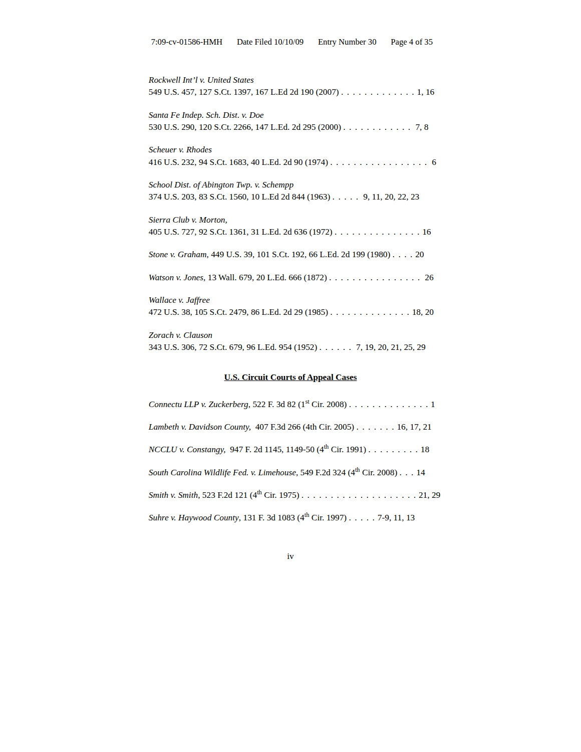7:09-cv-01586-HMH Date Filed 10/10/09 Entry Number 30 Page 4 of 35
Rockwell Int’l v. United States 549 U.S. 457, 127 S.Ct. 1397, 167 L.Ed 2d 190 (2007) . . . . . . . . . . . . . 1, 16
Santa Fe Indep. Sch. Dist. v. Doe 530 U.S. 290, 120 S.Ct. 2266, 147 L.Ed. 2d 295 (2000) . . . . . . . . . . . . 7, 8
Scheuer v. Rhodes 416 U.S. 232, 94 S.Ct. 1683, 40 L.Ed. 2d 90 (1974) . . . . . . . . . . . . . . . . . 6
School Dist. of Abington Twp. v. Schempp 374 U.S. 203, 83 S.Ct. 1560, 10 L.Ed 2d 844 (1963) . . . . . 9, 11, 20, 22, 23
Sierra Club v. Morton, 405 U.S. 727, 92 S.Ct. 1361, 31 L.Ed. 2d 636 (1972) . . . . . . . . . . . . . . . 16
Stone v. Graham, 449 U.S. 39, 101 S.Ct. 192, 66 L.Ed. 2d 199 (1980) . . . . 20
Watson v. Jones, 13 Wall. 679, 20 L.Ed. 666 (1872) . . . . . . . . . . . . . . . . 26
Wallace v. Jaffree 472 U.S. 38, 105 S.Ct. 2479, 86 L.Ed. 2d 29 (1985) . . . . . . . . . . . . . . 18, 20
Zorach v. Clauson 343 U.S. 306, 72 S.Ct. 679, 96 L.Ed. 954 (1952) . . . . . . 7, 19, 20, 21, 25, 29
U.S. Circuit Courts of Appeal Cases
Connectu LLP v. Zuckerberg, 522 F. 3d 82 (1st Cir. 2008) . . . . . . . . . . . . . . 1
Lambeth v. Davidson County, 407 F.3d 266 (4th Cir. 2005) . . . . . . . 16, 17, 21
NCCLU v. Constangy, 947 F. 2d 1145, 1149-50 (4th Cir. 1991) . . . . . . . . . 18
South Carolina Wildlife Fed. v. Limehouse, 549 F.2d 324 (4th Cir. 2008) . . . 14
Smith v. Smith, 523 F.2d 121 (4th Cir. 1975) . . . . . . . . . . . . . . . . . . . . 21, 29
Suhre v. Haywood County, 131 F. 3d 1083 (4th Cir. 1997) . . . . . 7-9, 11, 13
iv